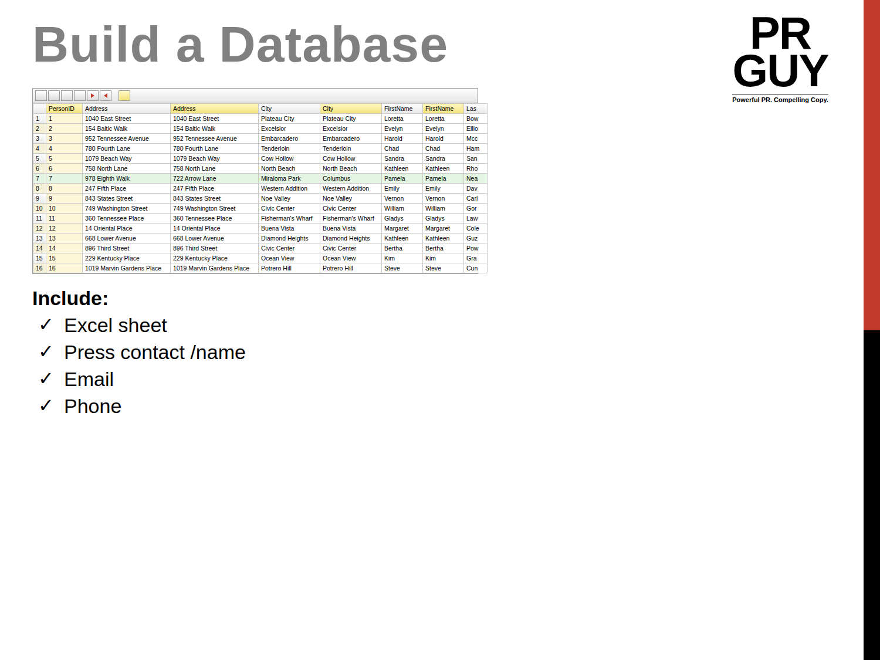PR
GUY
Powerful PR. Compelling Copy.
Build a Database
| | PersonID | Address | Address | City | City | FirstName | FirstName | Las |
| --- | --- | --- | --- | --- | --- | --- | --- | --- |
| 1 | 1 | 1040 East Street | 1040 East Street | Plateau City | Plateau City | Loretta | Loretta | Bow |
| 2 | 2 | 154 Baltic Walk | 154 Baltic Walk | Excelsior | Excelsior | Evelyn | Evelyn | Ellio |
| 3 | 3 | 952 Tennessee Avenue | 952 Tennessee Avenue | Embarcadero | Embarcadero | Harold | Harold | Mcc |
| 4 | 4 | 780 Fourth Lane | 780 Fourth Lane | Tenderloin | Tenderloin | Chad | Chad | Ham |
| 5 | 5 | 1079 Beach Way | 1079 Beach Way | Cow Hollow | Cow Hollow | Sandra | Sandra | San |
| 6 | 6 | 758 North Lane | 758 North Lane | North Beach | North Beach | Kathleen | Kathleen | Rho |
| 7 | 7 | 978 Eighth Walk | 722 Arrow Lane | Miraloma Park | Columbus | Pamela | Pamela | Nea |
| 8 | 8 | 247 Fifth Place | 247 Fifth Place | Western Addition | Western Addition | Emily | Emily | Dav |
| 9 | 9 | 843 States Street | 843 States Street | Noe Valley | Noe Valley | Vernon | Vernon | Carl |
| 10 | 10 | 749 Washington Street | 749 Washington Street | Civic Center | Civic Center | William | William | Gor |
| 11 | 11 | 360 Tennessee Place | 360 Tennessee Place | Fisherman's Wharf | Fisherman's Wharf | Gladys | Gladys | Law |
| 12 | 12 | 14 Oriental Place | 14 Oriental Place | Buena Vista | Buena Vista | Margaret | Margaret | Cole |
| 13 | 13 | 668 Lower Avenue | 668 Lower Avenue | Diamond Heights | Diamond Heights | Kathleen | Kathleen | Guz |
| 14 | 14 | 896 Third Street | 896 Third Street | Civic Center | Civic Center | Bertha | Bertha | Pow |
| 15 | 15 | 229 Kentucky Place | 229 Kentucky Place | Ocean View | Ocean View | Kim | Kim | Gra |
| 16 | 16 | 1019 Marvin Gardens Place | 1019 Marvin Gardens Place | Potrero Hill | Potrero Hill | Steve | Steve | Cun |
Include:
Excel sheet
Press contact /name
Email
Phone